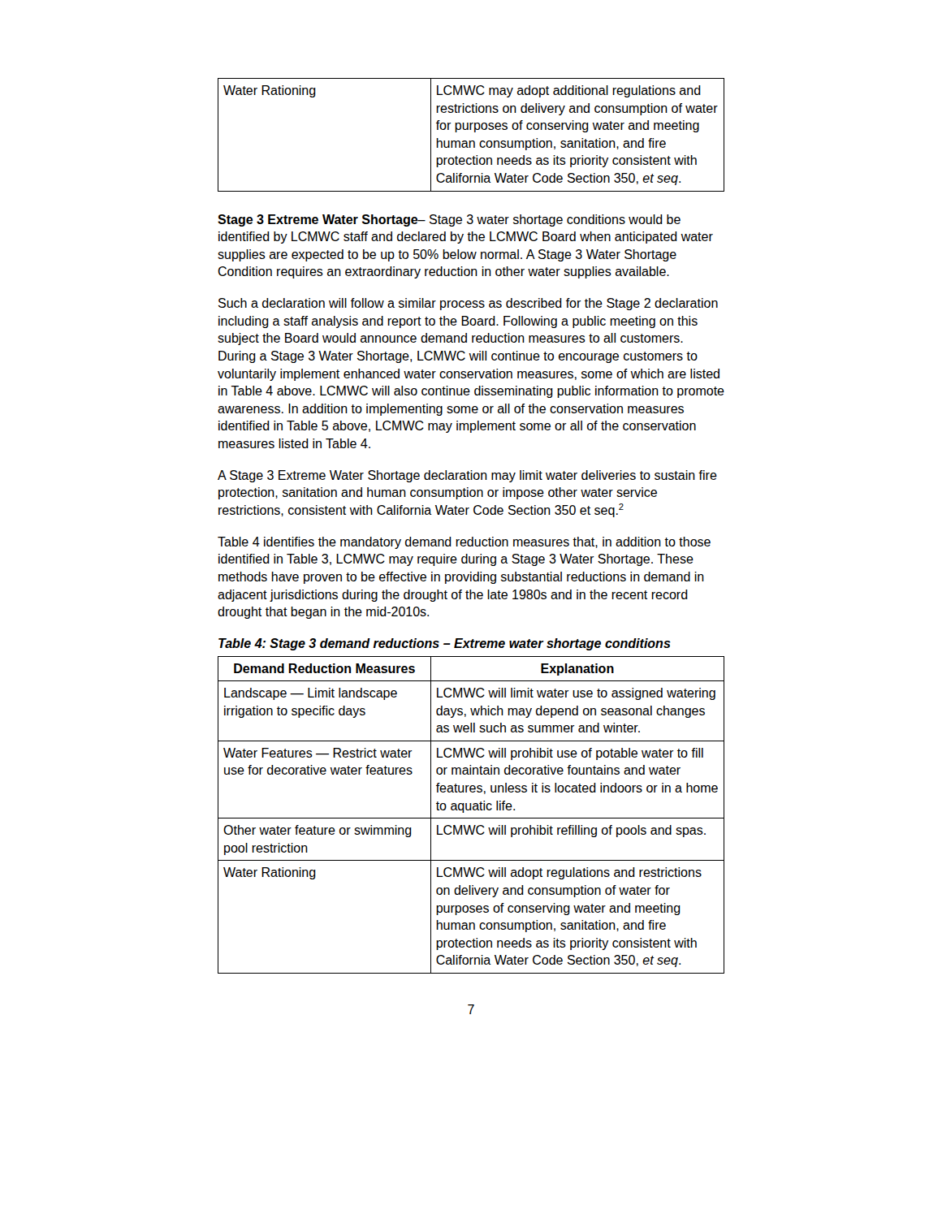| Water Rationing | LCMWC may adopt additional regulations and restrictions on delivery and consumption of water for purposes of conserving water and meeting human consumption, sanitation, and fire protection needs as its priority consistent with California Water Code Section 350, et seq . |
Stage 3 Extreme Water Shortage– Stage 3 water shortage conditions would be identified by LCMWC staff and declared by the LCMWC Board when anticipated water supplies are expected to be up to 50% below normal. A Stage 3 Water Shortage Condition requires an extraordinary reduction in other water supplies available.
Such a declaration will follow a similar process as described for the Stage 2 declaration including a staff analysis and report to the Board. Following a public meeting on this subject the Board would announce demand reduction measures to all customers. During a Stage 3 Water Shortage, LCMWC will continue to encourage customers to voluntarily implement enhanced water conservation measures, some of which are listed in Table 4 above. LCMWC will also continue disseminating public information to promote awareness. In addition to implementing some or all of the conservation measures identified in Table 5 above, LCMWC may implement some or all of the conservation measures listed in Table 4.
A Stage 3 Extreme Water Shortage declaration may limit water deliveries to sustain fire protection, sanitation and human consumption or impose other water service restrictions, consistent with California Water Code Section 350 et seq.2
Table 4 identifies the mandatory demand reduction measures that, in addition to those identified in Table 3, LCMWC may require during a Stage 3 Water Shortage. These methods have proven to be effective in providing substantial reductions in demand in adjacent jurisdictions during the drought of the late 1980s and in the recent record drought that began in the mid-2010s.
Table 4: Stage 3 demand reductions – Extreme water shortage conditions
| Demand Reduction Measures | Explanation |
| --- | --- |
| Landscape — Limit landscape irrigation to specific days | LCMWC will limit water use to assigned watering days, which may depend on seasonal changes as well such as summer and winter. |
| Water Features — Restrict water use for decorative water features | LCMWC will prohibit use of potable water to fill or maintain decorative fountains and water features, unless it is located indoors or in a home to aquatic life. |
| Other water feature or swimming pool restriction | LCMWC will prohibit refilling of pools and spas. |
| Water Rationing | LCMWC will adopt regulations and restrictions on delivery and consumption of water for purposes of conserving water and meeting human consumption, sanitation, and fire protection needs as its priority consistent with California Water Code Section 350, et seq . |
7